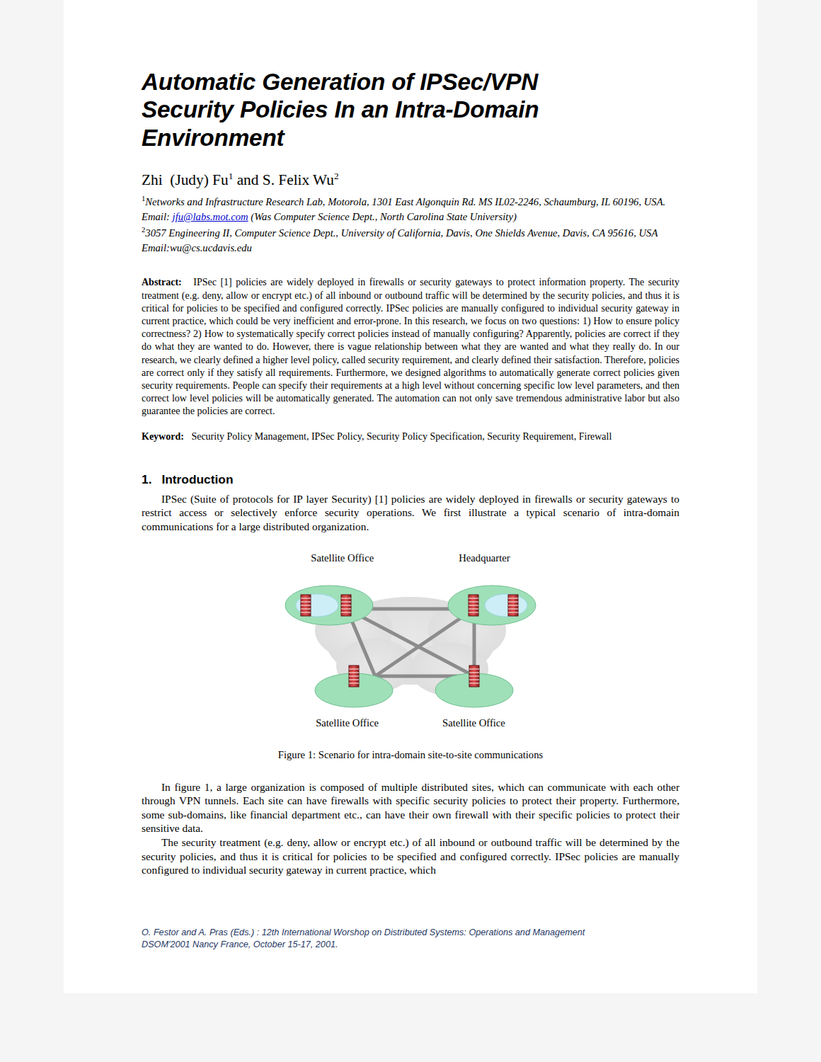Automatic Generation of IPSec/VPN
Security Policies In an Intra-Domain
Environment
Zhi (Judy) Fu1 and S. Felix Wu2
1Networks and Infrastructure Research Lab, Motorola, 1301 East Algonquin Rd. MS IL02-2246, Schaumburg, IL 60196, USA.
Email: jfu@labs.mot.com (Was Computer Science Dept., North Carolina State University)
23057 Engineering II, Computer Science Dept., University of California, Davis, One Shields Avenue, Davis, CA 95616, USA
Email:wu@cs.ucdavis.edu
Abstract: IPSec [1] policies are widely deployed in firewalls or security gateways to protect information property. The security treatment (e.g. deny, allow or encrypt etc.) of all inbound or outbound traffic will be determined by the security policies, and thus it is critical for policies to be specified and configured correctly. IPSec policies are manually configured to individual security gateway in current practice, which could be very inefficient and error-prone. In this research, we focus on two questions: 1) How to ensure policy correctness? 2) How to systematically specify correct policies instead of manually configuring? Apparently, policies are correct if they do what they are wanted to do. However, there is vague relationship between what they are wanted and what they really do. In our research, we clearly defined a higher level policy, called security requirement, and clearly defined their satisfaction. Therefore, policies are correct only if they satisfy all requirements. Furthermore, we designed algorithms to automatically generate correct policies given security requirements. People can specify their requirements at a high level without concerning specific low level parameters, and then correct low level policies will be automatically generated. The automation can not only save tremendous administrative labor but also guarantee the policies are correct.
Keyword: Security Policy Management, IPSec Policy, Security Policy Specification, Security Requirement, Firewall
1. Introduction
IPSec (Suite of protocols for IP layer Security) [1] policies are widely deployed in firewalls or security gateways to restrict access or selectively enforce security operations. We first illustrate a typical scenario of intra-domain communications for a large distributed organization.
Satellite Office Headquarter
Satellite Office Satellite Office
Figure 1: Scenario for intra-domain site-to-site communications
In figure 1, a large organization is composed of multiple distributed sites, which can communicate with each other through VPN tunnels. Each site can have firewalls with specific security policies to protect their property. Furthermore, some sub-domains, like financial department etc., can have their own firewall with their specific policies to protect their sensitive data.
The security treatment (e.g. deny, allow or encrypt etc.) of all inbound or outbound traffic will be determined by the security policies, and thus it is critical for policies to be specified and configured correctly. IPSec policies are manually configured to individual security gateway in current practice, which
O. Festor and A. Pras (Eds.) : 12th International Worshop on Distributed Systems: Operations and Management
DSOM'2001 Nancy France, October 15-17, 2001.